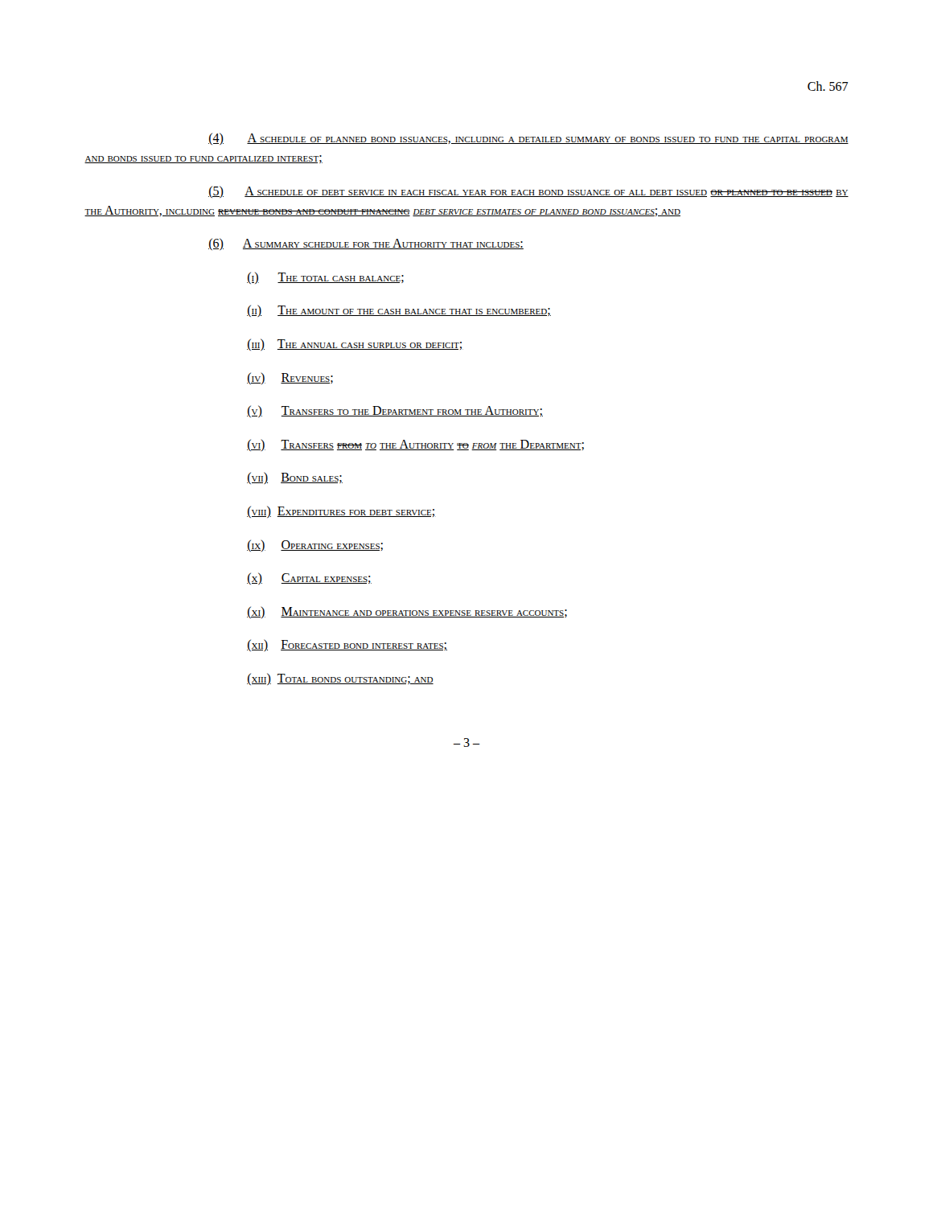Ch. 567
(4) A schedule of planned bond issuances, including a detailed summary of bonds issued to fund the capital program and bonds issued to fund capitalized interest;
(5) A schedule of debt service in each fiscal year for each bond issuance of all debt issued or planned to be issued by the Authority, including revenue bonds and conduit financing debt service estimates of planned bond issuances; and
(6) A summary schedule for the Authority that includes:
(i) The total cash balance;
(ii) The amount of the cash balance that is encumbered;
(iii) The annual cash surplus or deficit;
(iv) Revenues;
(v) Transfers to the Department from the Authority;
(vi) Transfers from to the Authority to from the Department;
(vii) Bond sales;
(viii) Expenditures for debt service;
(ix) Operating expenses;
(x) Capital expenses;
(xi) Maintenance and operations expense reserve accounts;
(xii) Forecasted bond interest rates;
(xiii) Total bonds outstanding; and
– 3 –